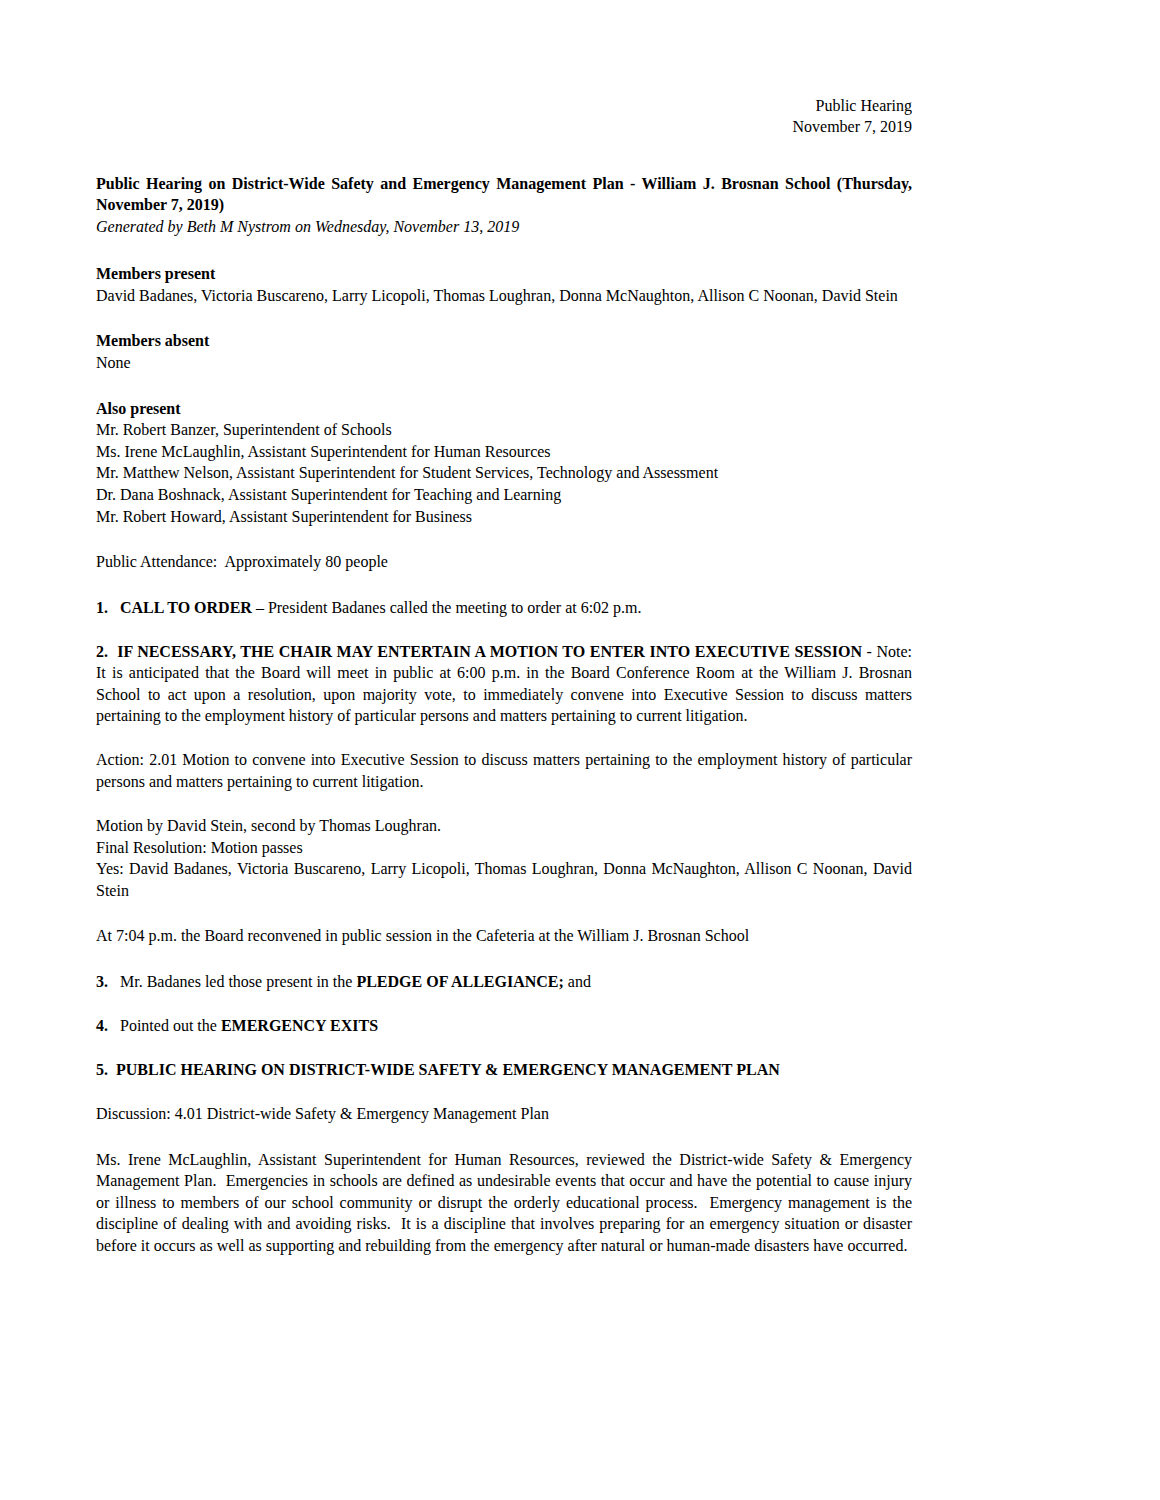Public Hearing
November 7, 2019
Public Hearing on District-Wide Safety and Emergency Management Plan - William J. Brosnan School (Thursday, November 7, 2019)
Generated by Beth M Nystrom on Wednesday, November 13, 2019
Members present
David Badanes, Victoria Buscareno, Larry Licopoli, Thomas Loughran, Donna McNaughton, Allison C Noonan, David Stein
Members absent
None
Also present
Mr. Robert Banzer, Superintendent of Schools
Ms. Irene McLaughlin, Assistant Superintendent for Human Resources
Mr. Matthew Nelson, Assistant Superintendent for Student Services, Technology and Assessment
Dr. Dana Boshnack, Assistant Superintendent for Teaching and Learning
Mr. Robert Howard, Assistant Superintendent for Business
Public Attendance: Approximately 80 people
1. CALL TO ORDER – President Badanes called the meeting to order at 6:02 p.m.
2. IF NECESSARY, THE CHAIR MAY ENTERTAIN A MOTION TO ENTER INTO EXECUTIVE SESSION - Note: It is anticipated that the Board will meet in public at 6:00 p.m. in the Board Conference Room at the William J. Brosnan School to act upon a resolution, upon majority vote, to immediately convene into Executive Session to discuss matters pertaining to the employment history of particular persons and matters pertaining to current litigation.
Action: 2.01 Motion to convene into Executive Session to discuss matters pertaining to the employment history of particular persons and matters pertaining to current litigation.
Motion by David Stein, second by Thomas Loughran.
Final Resolution: Motion passes
Yes: David Badanes, Victoria Buscareno, Larry Licopoli, Thomas Loughran, Donna McNaughton, Allison C Noonan, David Stein
At 7:04 p.m. the Board reconvened in public session in the Cafeteria at the William J. Brosnan School
3. Mr. Badanes led those present in the PLEDGE OF ALLEGIANCE; and
4. Pointed out the EMERGENCY EXITS
5. PUBLIC HEARING ON DISTRICT-WIDE SAFETY & EMERGENCY MANAGEMENT PLAN
Discussion: 4.01 District-wide Safety & Emergency Management Plan
Ms. Irene McLaughlin, Assistant Superintendent for Human Resources, reviewed the District-wide Safety & Emergency Management Plan. Emergencies in schools are defined as undesirable events that occur and have the potential to cause injury or illness to members of our school community or disrupt the orderly educational process. Emergency management is the discipline of dealing with and avoiding risks. It is a discipline that involves preparing for an emergency situation or disaster before it occurs as well as supporting and rebuilding from the emergency after natural or human-made disasters have occurred.